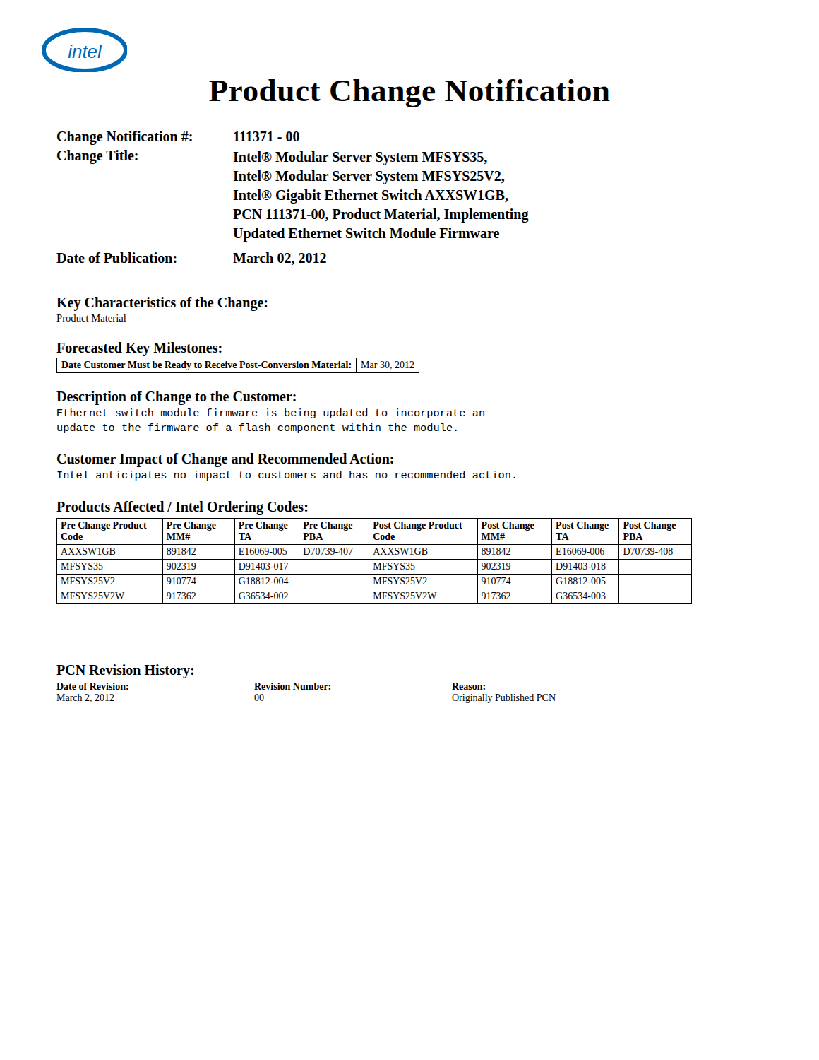Product Change Notification
Change Notification #:
111371 - 00
Change Title:
Intel® Modular Server System MFSYS35, Intel® Modular Server System MFSYS25V2, Intel® Gigabit Ethernet Switch AXXSW1GB, PCN 111371-00, Product Material, Implementing Updated Ethernet Switch Module Firmware
Date of Publication:
March 02, 2012
Key Characteristics of the Change:
Product Material
Forecasted Key Milestones:
| Date Customer Must be Ready to Receive Post-Conversion Material: | Mar 30, 2012 |
Description of Change to the Customer:
Ethernet switch module firmware is being updated to incorporate an
update to the firmware of a flash component within the module.
Customer Impact of Change and Recommended Action:
Intel anticipates no impact to customers and has no recommended action.
Products Affected / Intel Ordering Codes:
| Pre Change Product Code | Pre Change MM# | Pre Change TA | Pre Change PBA | Post Change Product Code | Post Change MM# | Post Change TA | Post Change PBA |
| --- | --- | --- | --- | --- | --- | --- | --- |
| AXXSW1GB | 891842 | E16069-005 | D70739-407 | AXXSW1GB | 891842 | E16069-006 | D70739-408 |
| MFSYS35 | 902319 | D91403-017 | | MFSYS35 | 902319 | D91403-018 | |
| MFSYS25V2 | 910774 | G18812-004 | | MFSYS25V2 | 910774 | G18812-005 | |
| MFSYS25V2W | 917362 | G36534-002 | | MFSYS25V2W | 917362 | G36534-003 | |
PCN Revision History:
Date of Revision:
Revision Number:
Reason:
March 2, 2012
00
Originally Published PCN